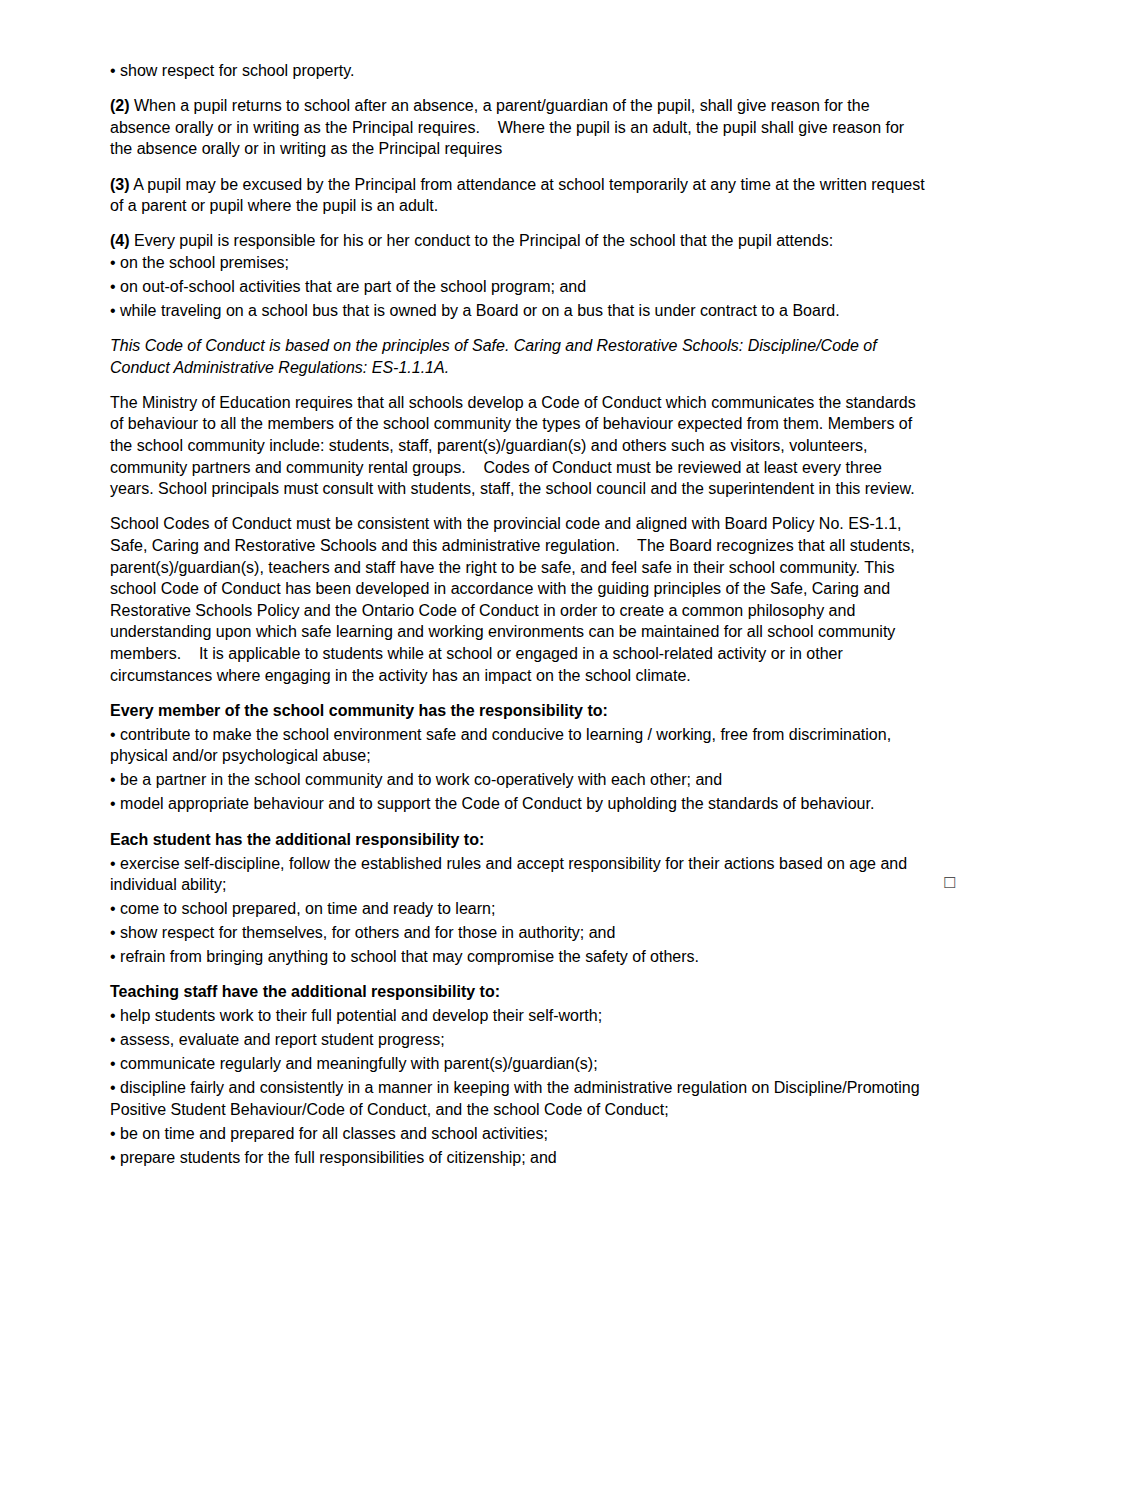show respect for school property.
(2) When a pupil returns to school after an absence, a parent/guardian of the pupil, shall give reason for the absence orally or in writing as the Principal requires. Where the pupil is an adult, the pupil shall give reason for the absence orally or in writing as the Principal requires
(3) A pupil may be excused by the Principal from attendance at school temporarily at any time at the written request of a parent or pupil where the pupil is an adult.
(4) Every pupil is responsible for his or her conduct to the Principal of the school that the pupil attends:
on the school premises;
on out-of-school activities that are part of the school program; and
while traveling on a school bus that is owned by a Board or on a bus that is under contract to a Board.
This Code of Conduct is based on the principles of Safe. Caring and Restorative Schools: Discipline/Code of Conduct Administrative Regulations: ES-1.1.1A.
The Ministry of Education requires that all schools develop a Code of Conduct which communicates the standards of behaviour to all the members of the school community the types of behaviour expected from them. Members of the school community include: students, staff, parent(s)/guardian(s) and others such as visitors, volunteers, community partners and community rental groups. Codes of Conduct must be reviewed at least every three years. School principals must consult with students, staff, the school council and the superintendent in this review.
School Codes of Conduct must be consistent with the provincial code and aligned with Board Policy No. ES-1.1, Safe, Caring and Restorative Schools and this administrative regulation. The Board recognizes that all students, parent(s)/guardian(s), teachers and staff have the right to be safe, and feel safe in their school community. This school Code of Conduct has been developed in accordance with the guiding principles of the Safe, Caring and Restorative Schools Policy and the Ontario Code of Conduct in order to create a common philosophy and understanding upon which safe learning and working environments can be maintained for all school community members. It is applicable to students while at school or engaged in a school-related activity or in other circumstances where engaging in the activity has an impact on the school climate.
Every member of the school community has the responsibility to:
contribute to make the school environment safe and conducive to learning / working, free from discrimination, physical and/or psychological abuse;
be a partner in the school community and to work co-operatively with each other; and
model appropriate behaviour and to support the Code of Conduct by upholding the standards of behaviour.
Each student has the additional responsibility to:
exercise self-discipline, follow the established rules and accept responsibility for their actions based on age and individual ability;☐
come to school prepared, on time and ready to learn;
show respect for themselves, for others and for those in authority; and
refrain from bringing anything to school that may compromise the safety of others.
Teaching staff have the additional responsibility to:
help students work to their full potential and develop their self-worth;
assess, evaluate and report student progress;
communicate regularly and meaningfully with parent(s)/guardian(s);
discipline fairly and consistently in a manner in keeping with the administrative regulation on Discipline/Promoting Positive Student Behaviour/Code of Conduct, and the school Code of Conduct;
be on time and prepared for all classes and school activities;
prepare students for the full responsibilities of citizenship; and